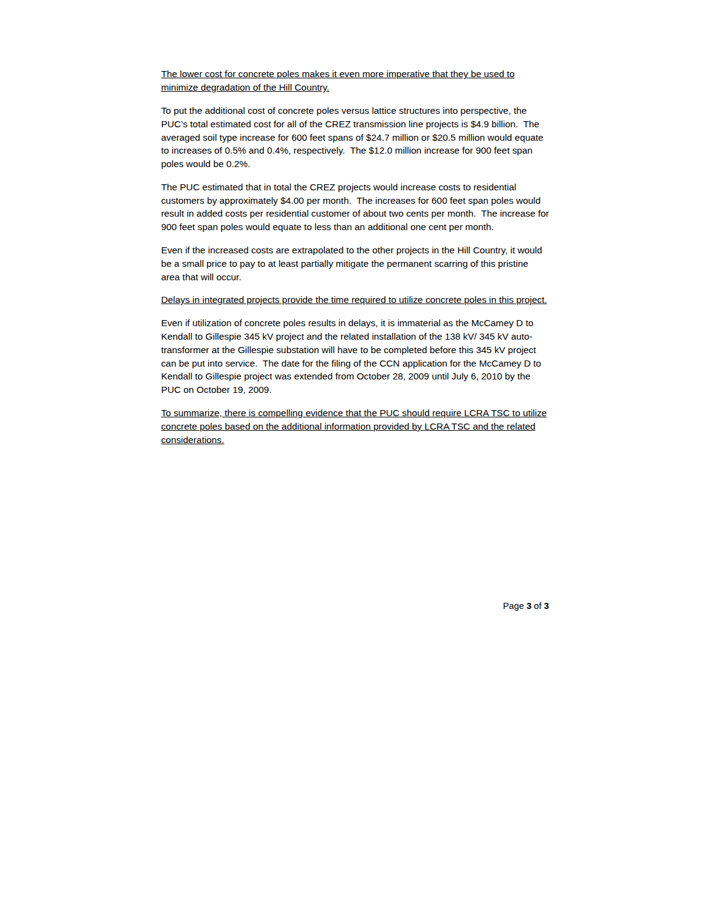The lower cost for concrete poles makes it even more imperative that they be used to minimize degradation of the Hill Country.
To put the additional cost of concrete poles versus lattice structures into perspective, the PUC’s total estimated cost for all of the CREZ transmission line projects is $4.9 billion. The averaged soil type increase for 600 feet spans of $24.7 million or $20.5 million would equate to increases of 0.5% and 0.4%, respectively. The $12.0 million increase for 900 feet span poles would be 0.2%.
The PUC estimated that in total the CREZ projects would increase costs to residential customers by approximately $4.00 per month. The increases for 600 feet span poles would result in added costs per residential customer of about two cents per month. The increase for 900 feet span poles would equate to less than an additional one cent per month.
Even if the increased costs are extrapolated to the other projects in the Hill Country, it would be a small price to pay to at least partially mitigate the permanent scarring of this pristine area that will occur.
Delays in integrated projects provide the time required to utilize concrete poles in this project.
Even if utilization of concrete poles results in delays, it is immaterial as the McCamey D to Kendall to Gillespie 345 kV project and the related installation of the 138 kV/ 345 kV auto-transformer at the Gillespie substation will have to be completed before this 345 kV project can be put into service. The date for the filing of the CCN application for the McCamey D to Kendall to Gillespie project was extended from October 28, 2009 until July 6, 2010 by the PUC on October 19, 2009.
To summarize, there is compelling evidence that the PUC should require LCRA TSC to utilize concrete poles based on the additional information provided by LCRA TSC and the related considerations.
Page 3 of 3